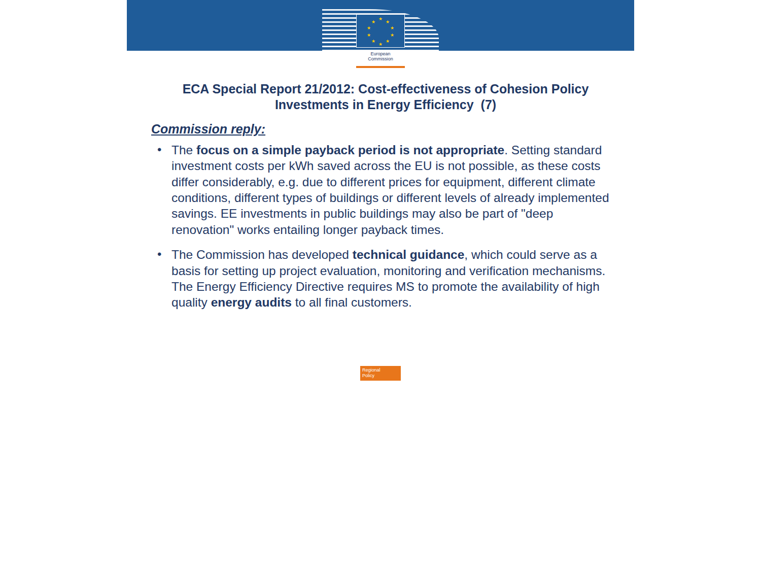★ ★ ★ ★ ★ ★ ★ ★ ★ ★
European
Commission
ECA Special Report 21/2012: Cost-effectiveness of Cohesion Policy Investments in Energy Efficiency (7)
Commission reply:
The focus on a simple payback period is not appropriate. Setting standard investment costs per kWh saved across the EU is not possible, as these costs differ considerably, e.g. due to different prices for equipment, different climate conditions, different types of buildings or different levels of already implemented savings. EE investments in public buildings may also be part of "deep renovation" works entailing longer payback times.
The Commission has developed technical guidance, which could serve as a basis for setting up project evaluation, monitoring and verification mechanisms. The Energy Efficiency Directive requires MS to promote the availability of high quality energy audits to all final customers.
Regional
Policy